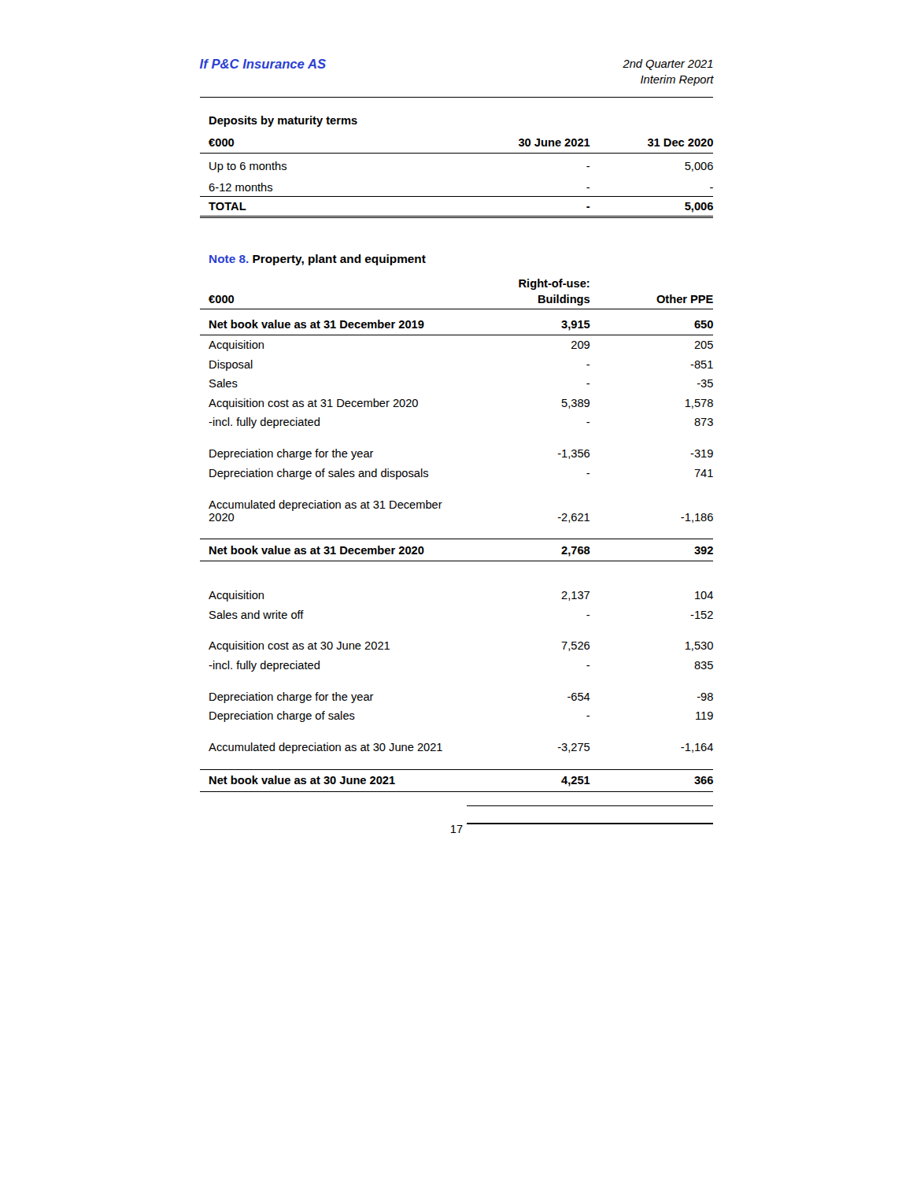If P&C Insurance AS
2nd Quarter 2021
Interim Report
Deposits by maturity terms
| €000 | 30 June 2021 | 31 Dec 2020 |
| --- | --- | --- |
| Up to 6 months | - | 5,006 |
| 6-12 months | - | - |
| TOTAL | - | 5,006 |
Note 8. Property, plant and equipment
| | Right-of-use: | |
| --- | --- | --- |
| €000 | Buildings | Other PPE |
| Net book value as at 31 December 2019 | 3,915 | 650 |
| Acquisition | 209 | 205 |
| Disposal | - | -851 |
| Sales | - | -35 |
| Acquisition cost as at 31 December 2020 | 5,389 | 1,578 |
| -incl. fully depreciated | - | 873 |
| Depreciation charge for the year | -1,356 | -319 |
| Depreciation charge of sales and disposals | - | 741 |
| Accumulated depreciation as at 31 December 2020 | -2,621 | -1,186 |
| Net book value as at 31 December 2020 | 2,768 | 392 |
| Acquisition | 2,137 | 104 |
| Sales and write off | - | -152 |
| Acquisition cost as at 30 June 2021 | 7,526 | 1,530 |
| -incl. fully depreciated | - | 835 |
| Depreciation charge for the year | -654 | -98 |
| Depreciation charge of sales | - | 119 |
| Accumulated depreciation as at 30 June 2021 | -3,275 | -1,164 |
| Net book value as at 30 June 2021 | 4,251 | 366 |
17